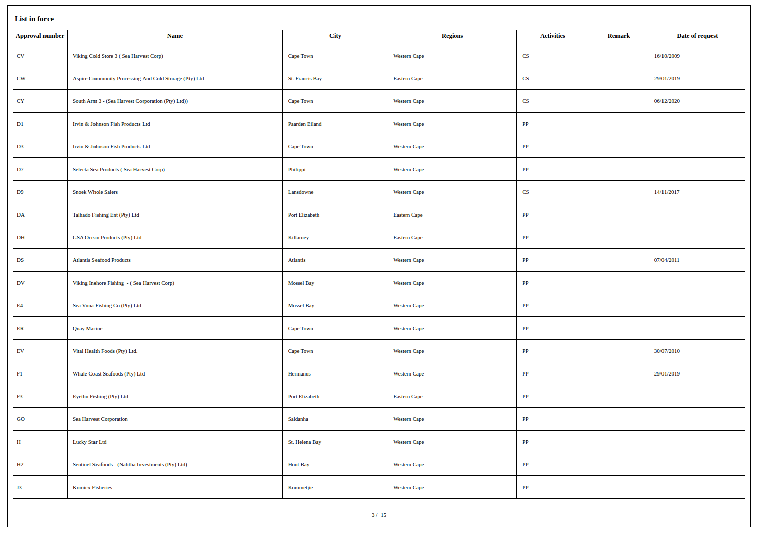List in force
| Approval number | Name | City | Regions | Activities | Remark | Date of request |
| --- | --- | --- | --- | --- | --- | --- |
| CV | Viking Cold Store 3 ( Sea Harvest Corp) | Cape Town | Western Cape | CS | | 16/10/2009 |
| CW | Aspire Community Processing And Cold Storage (Pty) Ltd | St. Francis Bay | Eastern Cape | CS | | 29/01/2019 |
| CY | South Arm 3 - (Sea Harvest Corporation (Pty) Ltd)) | Cape Town | Western Cape | CS | | 06/12/2020 |
| D1 | Irvin & Johnson Fish Products Ltd | Paarden Eiland | Western Cape | PP | | |
| D3 | Irvin & Johnson Fish Products Ltd | Cape Town | Western Cape | PP | | |
| D7 | Selecta Sea Products ( Sea Harvest Corp) | Philippi | Western Cape | PP | | |
| D9 | Snoek Whole Salers | Lansdowne | Western Cape | CS | | 14/11/2017 |
| DA | Talhado Fishing Ent (Pty) Ltd | Port Elizabeth | Eastern Cape | PP | | |
| DH | GSA Ocean Products (Pty) Ltd | Killarney | Eastern Cape | PP | | |
| DS | Atlantis Seafood Products | Atlantis | Western Cape | PP | | 07/04/2011 |
| DV | Viking Inshore Fishing - ( Sea Harvest Corp) | Mossel Bay | Western Cape | PP | | |
| E4 | Sea Vuna Fishing Co (Pty) Ltd | Mossel Bay | Western Cape | PP | | |
| ER | Quay Marine | Cape Town | Western Cape | PP | | |
| EV | Vital Health Foods (Pty) Ltd. | Cape Town | Western Cape | PP | | 30/07/2010 |
| F1 | Whale Coast Seafoods (Pty) Ltd | Hermanus | Western Cape | PP | | 29/01/2019 |
| F3 | Eyethu Fishing (Pty) Ltd | Port Elizabeth | Eastern Cape | PP | | |
| GO | Sea Harvest Corporation | Saldanha | Western Cape | PP | | |
| H | Lucky Star Ltd | St. Helena Bay | Western Cape | PP | | |
| H2 | Sentinel Seafoods - (Nalitha Investments (Pty) Ltd) | Hout Bay | Western Cape | PP | | |
| J3 | Komicx Fisheries | Kommetjie | Western Cape | PP | | |
3 / 15